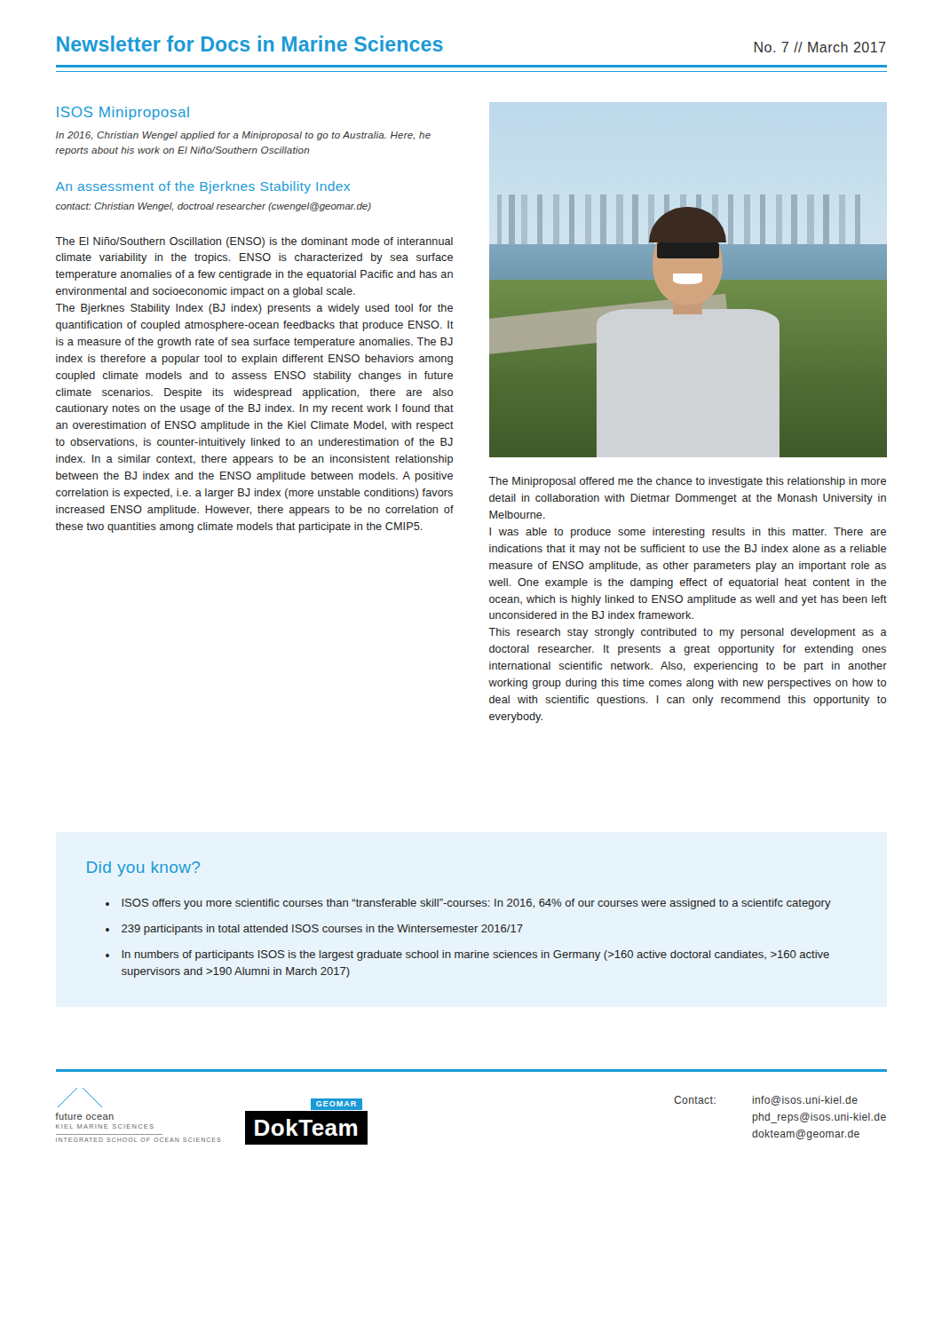Newsletter for Docs in Marine Sciences
No. 7 // March 2017
ISOS Miniproposal
In 2016, Christian Wengel applied for a Miniproposal to go to Australia. Here, he reports about his work on El Niño/Southern Oscillation
An assessment of the Bjerknes Stability Index
contact: Christian Wengel, doctroal researcher (cwengel@geomar.de)
The El Niño/Southern Oscillation (ENSO) is the dominant mode of interannual climate variability in the tropics. ENSO is characterized by sea surface temperature anomalies of a few centigrade in the equatorial Pacific and has an environmental and socioeconomic impact on a global scale.
The Bjerknes Stability Index (BJ index) presents a widely used tool for the quantification of coupled atmosphere-ocean feedbacks that produce ENSO. It is a measure of the growth rate of sea surface temperature anomalies. The BJ index is therefore a popular tool to explain different ENSO behaviors among coupled climate models and to assess ENSO stability changes in future climate scenarios. Despite its widespread application, there are also cautionary notes on the usage of the BJ index. In my recent work I found that an overestimation of ENSO amplitude in the Kiel Climate Model, with respect to observations, is counter-intuitively linked to an underestimation of the BJ index. In a similar context, there appears to be an inconsistent relationship between the BJ index and the ENSO amplitude between models. A positive correlation is expected, i.e. a larger BJ index (more unstable conditions) favors increased ENSO amplitude. However, there appears to be no correlation of these two quantities among climate models that participate in the CMIP5.
The Miniproposal offered me the chance to investigate this relationship in more detail in collaboration with Dietmar Dommenget at the Monash University in Melbourne.
I was able to produce some interesting results in this matter. There are indications that it may not be sufficient to use the BJ index alone as a reliable measure of ENSO amplitude, as other parameters play an important role as well. One example is the damping effect of equatorial heat content in the ocean, which is highly linked to ENSO amplitude as well and yet has been left unconsidered in the BJ index framework.
This research stay strongly contributed to my personal development as a doctoral researcher. It presents a great opportunity for extending ones international scientific network. Also, experiencing to be part in another working group during this time comes along with new perspectives on how to deal with scientific questions. I can only recommend this opportunity to everybody.
Did you know?
ISOS offers you more scientific courses than “transferable skill”-courses: In 2016, 64% of our courses were assigned to a scientifc category
239 participants in total attended ISOS courses in the Wintersemester 2016/17
In numbers of participants ISOS is the largest graduate school in marine sciences in Germany (>160 active doctoral candiates, >160 active supervisors and >190 Alumni in March 2017)
future ocean
Kiel Marine Sciences
Integrated School of Ocean Sciences
GEOMAR DokTeam
Contact:
info@isos.uni-kiel.de
phd_reps@isos.uni-kiel.de
dokteam@geomar.de